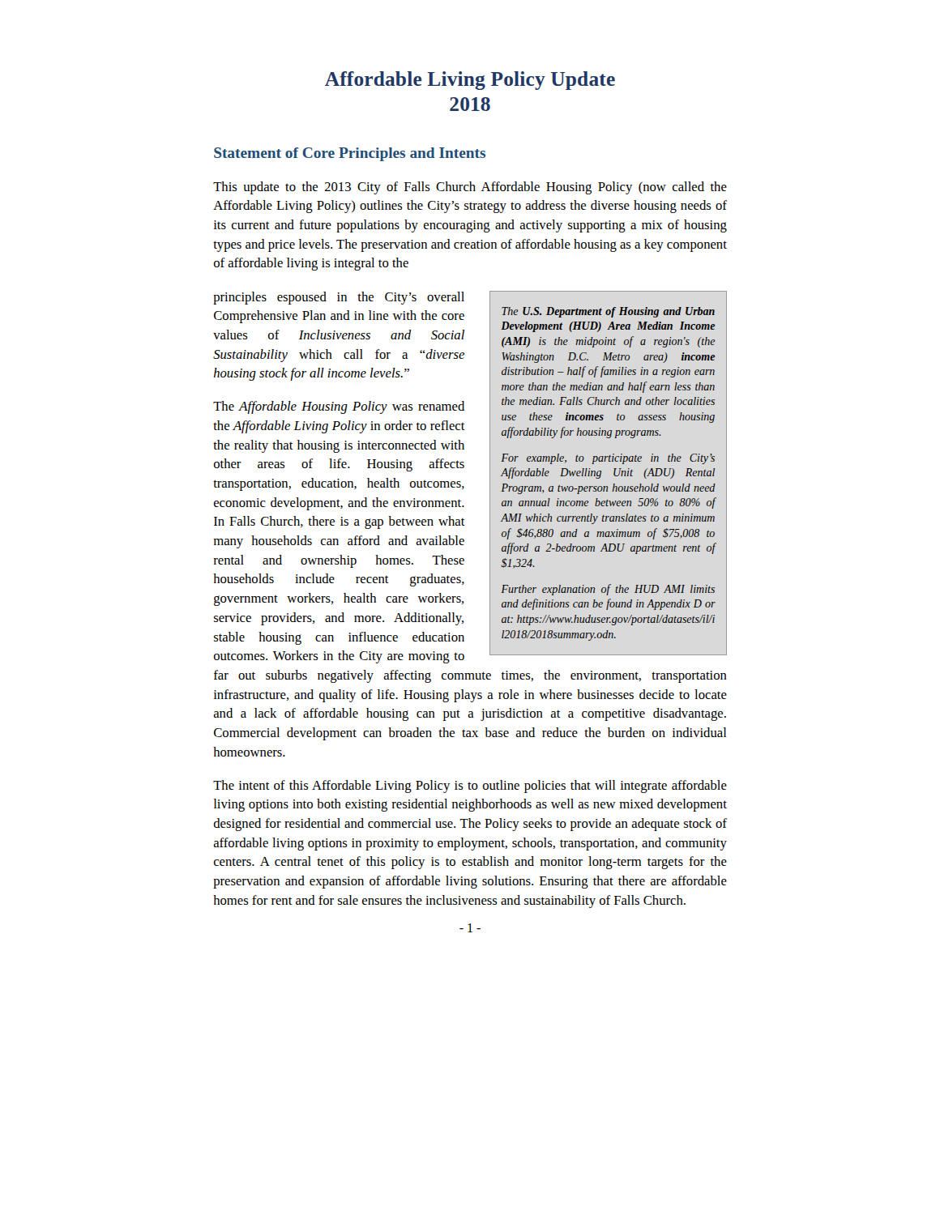Affordable Living Policy Update2018
Statement of Core Principles and Intents
This update to the 2013 City of Falls Church Affordable Housing Policy (now called the Affordable Living Policy) outlines the City’s strategy to address the diverse housing needs of its current and future populations by encouraging and actively supporting a mix of housing types and price levels. The preservation and creation of affordable housing as a key component of affordable living is integral to the
The U.S. Department of Housing and Urban Development (HUD) Area Median Income (AMI) is the midpoint of a region's (the Washington D.C. Metro area) income distribution – half of families in a region earn more than the median and half earn less than the median. Falls Church and other localities use these incomes to assess housing affordability for housing programs.
For example, to participate in the City’s Affordable Dwelling Unit (ADU) Rental Program, a two-person household would need an annual income between 50% to 80% of AMI which currently translates to a minimum of $46,880 and a maximum of $75,008 to afford a 2-bedroom ADU apartment rent of $1,324.
Further explanation of the HUD AMI limits and definitions can be found in Appendix D or at: https://www.huduser.gov/portal/datasets/il/il2018/2018summary.odn.
principles espoused in the City’s overall Comprehensive Plan and in line with the core values of Inclusiveness and Social Sustainability which call for a “diverse housing stock for all income levels.”
The Affordable Housing Policy was renamed the Affordable Living Policy in order to reflect the reality that housing is interconnected with other areas of life. Housing affects transportation, education, health outcomes, economic development, and the environment. In Falls Church, there is a gap between what many households can afford and available rental and ownership homes. These households include recent graduates, government workers, health care workers, service providers, and more. Additionally, stable housing can influence education outcomes. Workers in the City are moving to far out suburbs negatively affecting commute times, the environment, transportation infrastructure, and quality of life. Housing plays a role in where businesses decide to locate and a lack of affordable housing can put a jurisdiction at a competitive disadvantage. Commercial development can broaden the tax base and reduce the burden on individual homeowners.
The intent of this Affordable Living Policy is to outline policies that will integrate affordable living options into both existing residential neighborhoods as well as new mixed development designed for residential and commercial use. The Policy seeks to provide an adequate stock of affordable living options in proximity to employment, schools, transportation, and community centers. A central tenet of this policy is to establish and monitor long-term targets for the preservation and expansion of affordable living solutions. Ensuring that there are affordable homes for rent and for sale ensures the inclusiveness and sustainability of Falls Church.
- 1 -